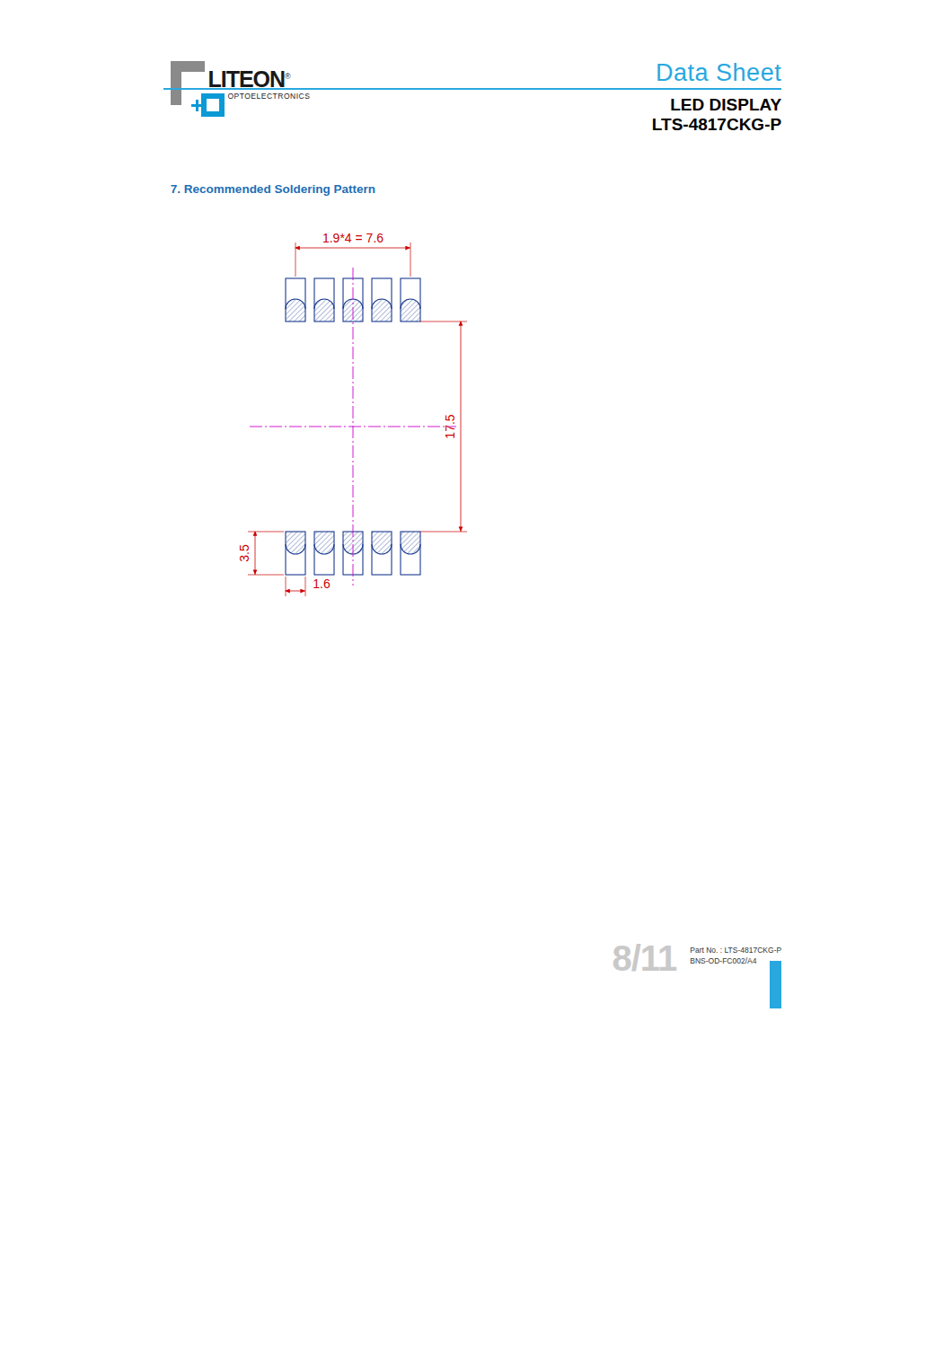LITEON®
OPTOELECTRONICS
Data Sheet
LED DISPLAY
LTS-4817CKG-P
7. Recommended Soldering Pattern
1.9*4 = 7.6 17.5 3.5 1.6
8/11
Part No. : LTS-4817CKG-P
BNS-OD-FC002/A4